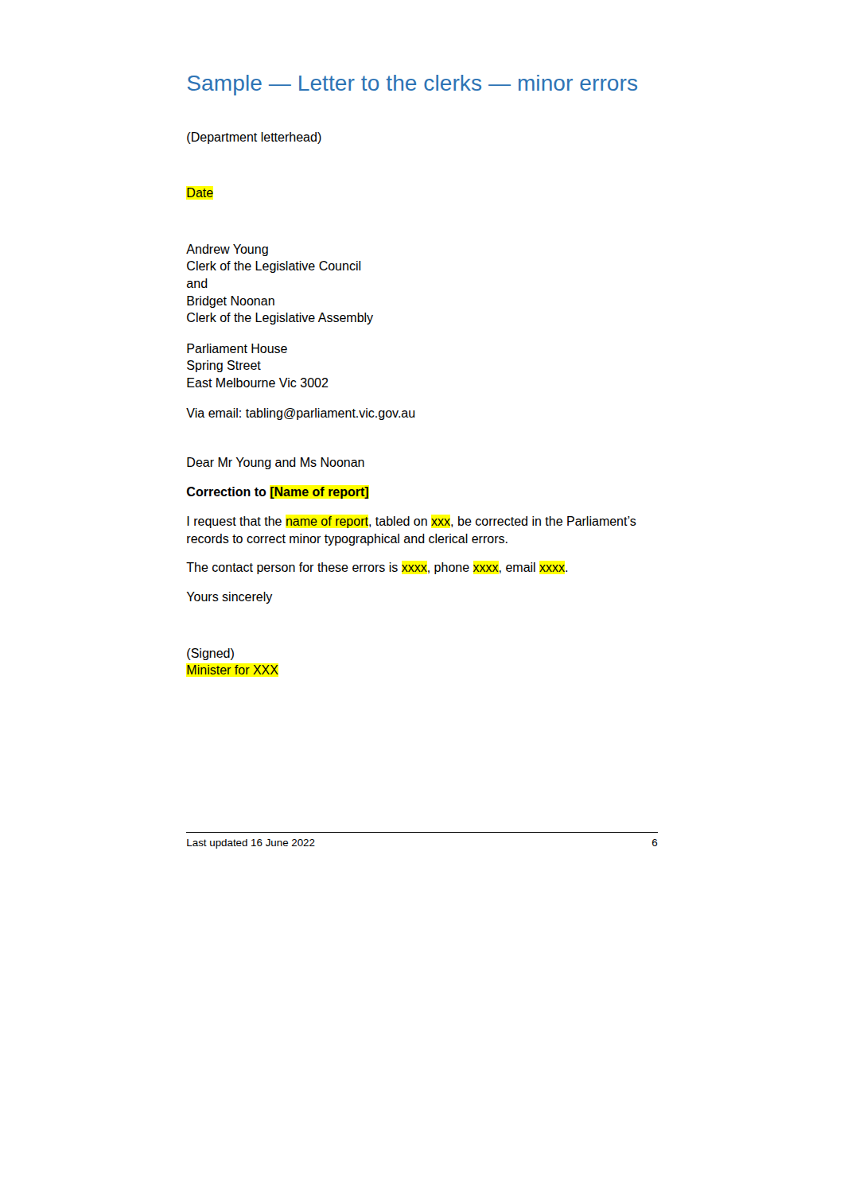Sample — Letter to the clerks — minor errors
(Department letterhead)
Date
Andrew Young
Clerk of the Legislative Council
and
Bridget Noonan
Clerk of the Legislative Assembly
Parliament House
Spring Street
East Melbourne Vic 3002
Via email: tabling@parliament.vic.gov.au
Dear Mr Young and Ms Noonan
Correction to [Name of report]
I request that the name of report, tabled on xxx, be corrected in the Parliament’s records to correct minor typographical and clerical errors.
The contact person for these errors is xxxx, phone xxxx, email xxxx.
Yours sincerely
(Signed)
Minister for XXX
Last updated 16 June 2022 6